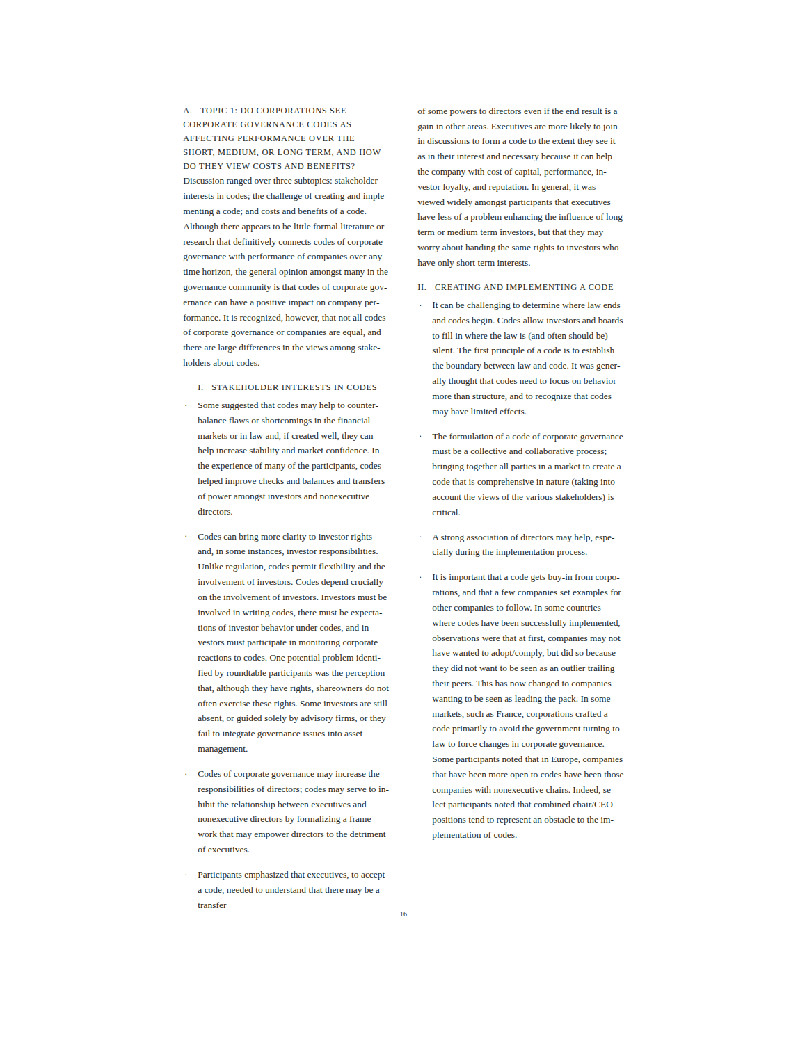A. Topic 1: Do corporations see corporate governance codes as affecting performance over the short, medium, or long term, and how do they view costs and benefits?
Discussion ranged over three subtopics: stakeholder interests in codes; the challenge of creating and implementing a code; and costs and benefits of a code. Although there appears to be little formal literature or research that definitively connects codes of corporate governance with performance of companies over any time horizon, the general opinion amongst many in the governance community is that codes of corporate governance can have a positive impact on company performance. It is recognized, however, that not all codes of corporate governance or companies are equal, and there are large differences in the views among stakeholders about codes.
i. Stakeholder interests in codes
Some suggested that codes may help to counterbalance flaws or shortcomings in the financial markets or in law and, if created well, they can help increase stability and market confidence. In the experience of many of the participants, codes helped improve checks and balances and transfers of power amongst investors and nonexecutive directors.
Codes can bring more clarity to investor rights and, in some instances, investor responsibilities. Unlike regulation, codes permit flexibility and the involvement of investors. Codes depend crucially on the involvement of investors. Investors must be involved in writing codes, there must be expectations of investor behavior under codes, and investors must participate in monitoring corporate reactions to codes. One potential problem identified by roundtable participants was the perception that, although they have rights, shareowners do not often exercise these rights. Some investors are still absent, or guided solely by advisory firms, or they fail to integrate governance issues into asset management.
Codes of corporate governance may increase the responsibilities of directors; codes may serve to inhibit the relationship between executives and nonexecutive directors by formalizing a framework that may empower directors to the detriment of executives.
Participants emphasized that executives, to accept a code, needed to understand that there may be a transfer
of some powers to directors even if the end result is a gain in other areas. Executives are more likely to join in discussions to form a code to the extent they see it as in their interest and necessary because it can help the company with cost of capital, performance, investor loyalty, and reputation. In general, it was viewed widely amongst participants that executives have less of a problem enhancing the influence of long term or medium term investors, but that they may worry about handing the same rights to investors who have only short term interests.
ii. Creating and implementing a code
It can be challenging to determine where law ends and codes begin. Codes allow investors and boards to fill in where the law is (and often should be) silent. The first principle of a code is to establish the boundary between law and code. It was generally thought that codes need to focus on behavior more than structure, and to recognize that codes may have limited effects.
The formulation of a code of corporate governance must be a collective and collaborative process; bringing together all parties in a market to create a code that is comprehensive in nature (taking into account the views of the various stakeholders) is critical.
A strong association of directors may help, especially during the implementation process.
It is important that a code gets buy-in from corporations, and that a few companies set examples for other companies to follow. In some countries where codes have been successfully implemented, observations were that at first, companies may not have wanted to adopt/comply, but did so because they did not want to be seen as an outlier trailing their peers. This has now changed to companies wanting to be seen as leading the pack. In some markets, such as France, corporations crafted a code primarily to avoid the government turning to law to force changes in corporate governance. Some participants noted that in Europe, companies that have been more open to codes have been those companies with nonexecutive chairs. Indeed, select participants noted that combined chair/CEO positions tend to represent an obstacle to the implementation of codes.
16